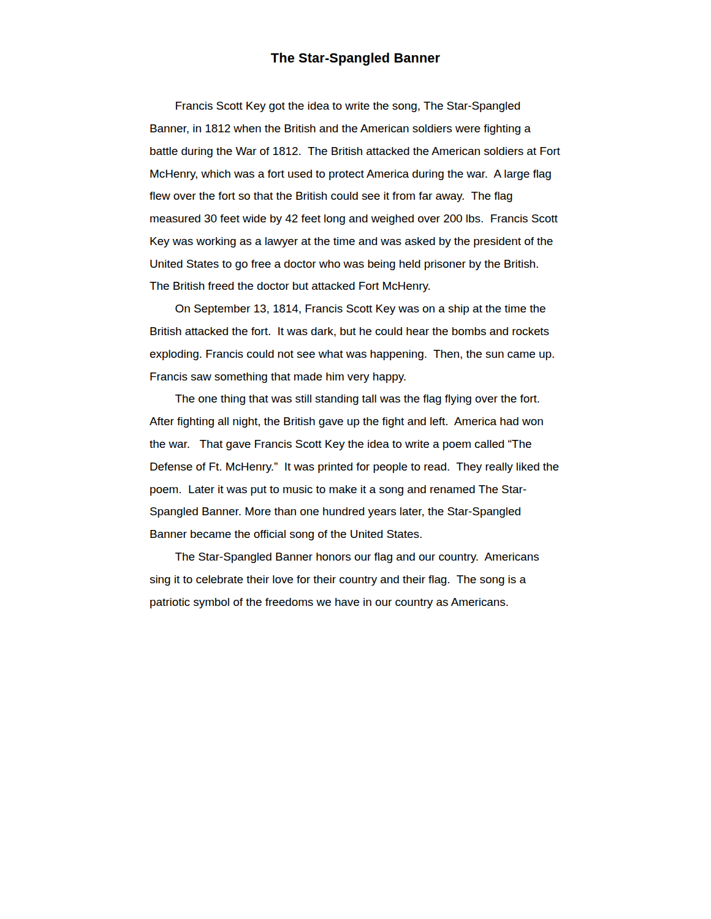The Star-Spangled Banner
Francis Scott Key got the idea to write the song, The Star-Spangled Banner, in 1812 when the British and the American soldiers were fighting a battle during the War of 1812. The British attacked the American soldiers at Fort McHenry, which was a fort used to protect America during the war. A large flag flew over the fort so that the British could see it from far away. The flag measured 30 feet wide by 42 feet long and weighed over 200 lbs. Francis Scott Key was working as a lawyer at the time and was asked by the president of the United States to go free a doctor who was being held prisoner by the British. The British freed the doctor but attacked Fort McHenry.
On September 13, 1814, Francis Scott Key was on a ship at the time the British attacked the fort. It was dark, but he could hear the bombs and rockets exploding. Francis could not see what was happening. Then, the sun came up. Francis saw something that made him very happy.
The one thing that was still standing tall was the flag flying over the fort. After fighting all night, the British gave up the fight and left. America had won the war. That gave Francis Scott Key the idea to write a poem called “The Defense of Ft. McHenry.” It was printed for people to read. They really liked the poem. Later it was put to music to make it a song and renamed The Star-Spangled Banner. More than one hundred years later, the Star-Spangled Banner became the official song of the United States.
The Star-Spangled Banner honors our flag and our country. Americans sing it to celebrate their love for their country and their flag. The song is a patriotic symbol of the freedoms we have in our country as Americans.